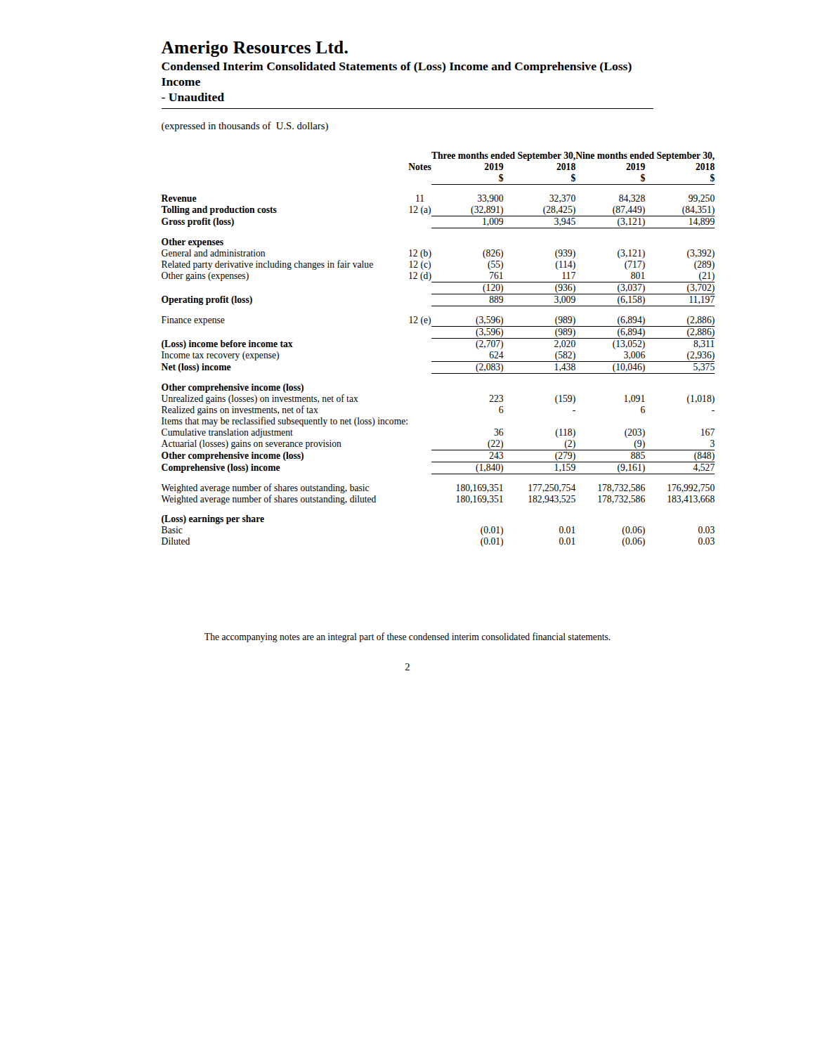Amerigo Resources Ltd.
Condensed Interim Consolidated Statements of (Loss) Income and Comprehensive (Loss) Income
- Unaudited
(expressed in thousands of U.S. dollars)
| | | Three months ended September 30, | Nine months ended September 30, |
| | Notes | 2019 | 2018 | 2019 | 2018 |
| | | $ | $ | $ | $ |
| Revenue | 11 | 33,900 | 32,370 | 84,328 | 99,250 |
| Tolling and production costs | 12 (a) | (32,891) | (28,425) | (87,449) | (84,351) |
| Gross profit (loss) | | 1,009 | 3,945 | (3,121) | 14,899 |
| Other expenses | | | | | |
| General and administration | 12 (b) | (826) | (939) | (3,121) | (3,392) |
| Related party derivative including changes in fair value | 12 (c) | (55) | (114) | (717) | (289) |
| Other gains (expenses) | 12 (d) | 761 | 117 | 801 | (21) |
| | | (120) | (936) | (3,037) | (3,702) |
| Operating profit (loss) | | 889 | 3,009 | (6,158) | 11,197 |
| Finance expense | 12 (e) | (3,596) | (989) | (6,894) | (2,886) |
| | | (3,596) | (989) | (6,894) | (2,886) |
| (Loss) income before income tax | | (2,707) | 2,020 | (13,052) | 8,311 |
| Income tax recovery (expense) | | 624 | (582) | 3,006 | (2,936) |
| Net (loss) income | | (2,083) | 1,438 | (10,046) | 5,375 |
| Other comprehensive income (loss) | | | | | |
| Unrealized gains (losses) on investments, net of tax | | 223 | (159) | 1,091 | (1,018) |
| Realized gains on investments, net of tax | | 6 | - | 6 | - |
| Items that may be reclassified subsequently to net (loss) income: | | | | | |
| Cumulative translation adjustment | | 36 | (118) | (203) | 167 |
| Actuarial (losses) gains on severance provision | | (22) | (2) | (9) | 3 |
| Other comprehensive income (loss) | | 243 | (279) | 885 | (848) |
| Comprehensive (loss) income | | (1,840) | 1,159 | (9,161) | 4,527 |
| Weighted average number of shares outstanding, basic | | 180,169,351 | 177,250,754 | 178,732,586 | 176,992,750 |
| Weighted average number of shares outstanding, diluted | | 180,169,351 | 182,943,525 | 178,732,586 | 183,413,668 |
| (Loss) earnings per share | | | | | |
| Basic | | (0.01) | 0.01 | (0.06) | 0.03 |
| Diluted | | (0.01) | 0.01 | (0.06) | 0.03 |
The accompanying notes are an integral part of these condensed interim consolidated financial statements.
2